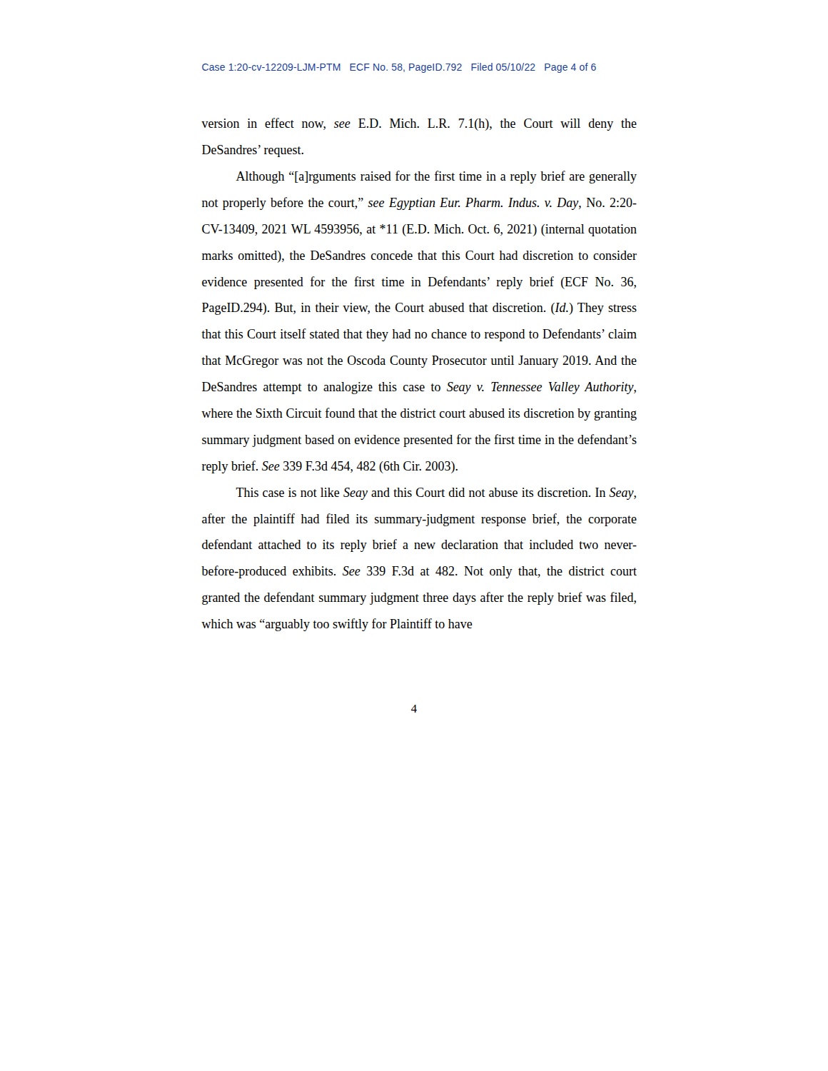Case 1:20-cv-12209-LJM-PTM ECF No. 58, PageID.792 Filed 05/10/22 Page 4 of 6
version in effect now, see E.D. Mich. L.R. 7.1(h), the Court will deny the DeSandres’ request.
Although “[a]rguments raised for the first time in a reply brief are generally not properly before the court,” see Egyptian Eur. Pharm. Indus. v. Day, No. 2:20-CV-13409, 2021 WL 4593956, at *11 (E.D. Mich. Oct. 6, 2021) (internal quotation marks omitted), the DeSandres concede that this Court had discretion to consider evidence presented for the first time in Defendants’ reply brief (ECF No. 36, PageID.294). But, in their view, the Court abused that discretion. (Id.) They stress that this Court itself stated that they had no chance to respond to Defendants’ claim that McGregor was not the Oscoda County Prosecutor until January 2019. And the DeSandres attempt to analogize this case to Seay v. Tennessee Valley Authority, where the Sixth Circuit found that the district court abused its discretion by granting summary judgment based on evidence presented for the first time in the defendant’s reply brief. See 339 F.3d 454, 482 (6th Cir. 2003).
This case is not like Seay and this Court did not abuse its discretion. In Seay, after the plaintiff had filed its summary-judgment response brief, the corporate defendant attached to its reply brief a new declaration that included two never-before-produced exhibits. See 339 F.3d at 482. Not only that, the district court granted the defendant summary judgment three days after the reply brief was filed, which was “arguably too swiftly for Plaintiff to have
4